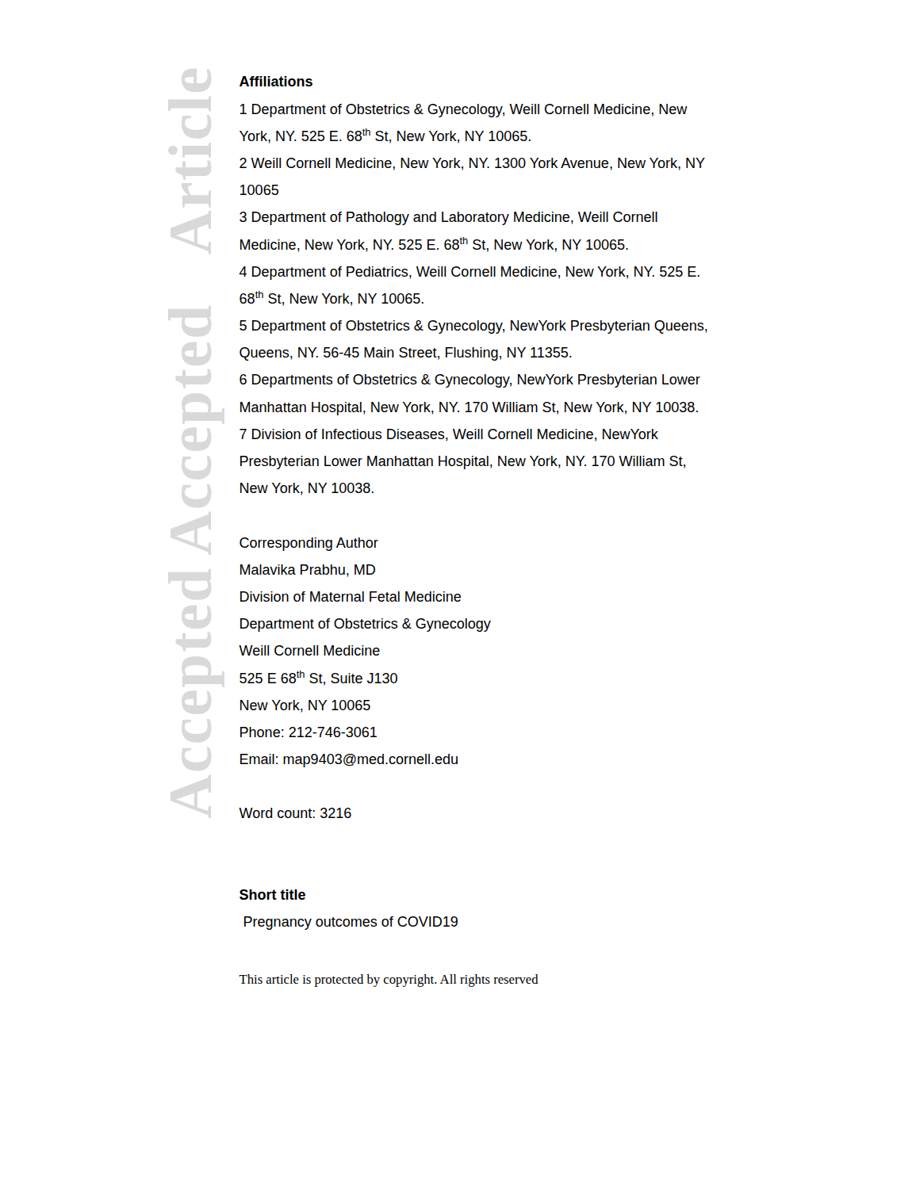Article Accepted Accepted
Affiliations
1 Department of Obstetrics & Gynecology, Weill Cornell Medicine, New York, NY. 525 E. 68th St, New York, NY 10065.
2 Weill Cornell Medicine, New York, NY. 1300 York Avenue, New York, NY 10065
3 Department of Pathology and Laboratory Medicine, Weill Cornell Medicine, New York, NY. 525 E. 68th St, New York, NY 10065.
4 Department of Pediatrics, Weill Cornell Medicine, New York, NY. 525 E. 68th St, New York, NY 10065.
5 Department of Obstetrics & Gynecology, NewYork Presbyterian Queens, Queens, NY. 56-45 Main Street, Flushing, NY 11355.
6 Departments of Obstetrics & Gynecology, NewYork Presbyterian Lower Manhattan Hospital, New York, NY. 170 William St, New York, NY 10038.
7 Division of Infectious Diseases, Weill Cornell Medicine, NewYork Presbyterian Lower Manhattan Hospital, New York, NY. 170 William St, New York, NY 10038.
Corresponding Author
Malavika Prabhu, MD
Division of Maternal Fetal Medicine
Department of Obstetrics & Gynecology
Weill Cornell Medicine
525 E 68th St, Suite J130
New York, NY 10065
Phone: 212-746-3061
Email: map9403@med.cornell.edu
Word count: 3216
Short title
Pregnancy outcomes of COVID19
This article is protected by copyright. All rights reserved